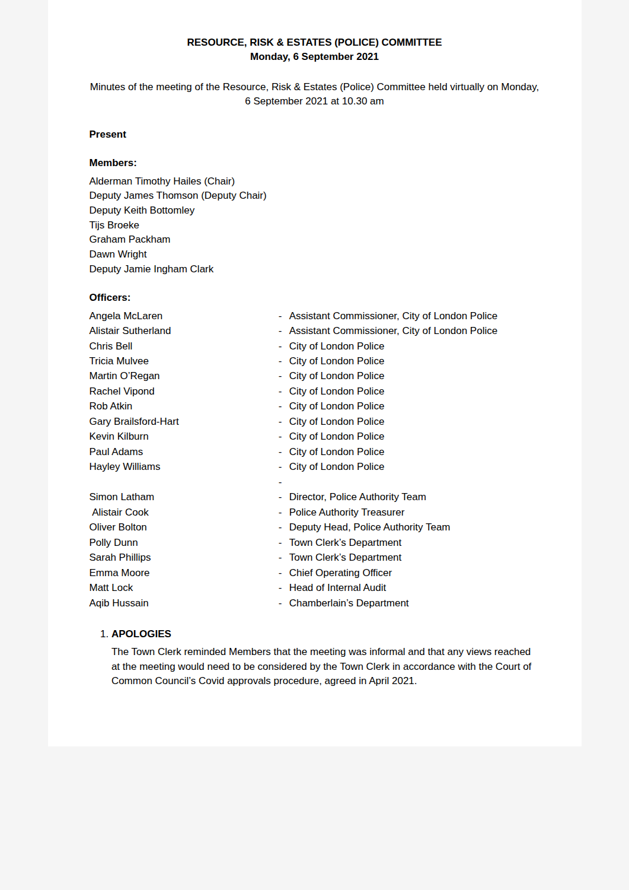RESOURCE, RISK & ESTATES (POLICE) COMMITTEEMonday, 6 September 2021
Minutes of the meeting of the Resource, Risk & Estates (Police) Committee held virtually on Monday, 6 September 2021 at 10.30 am
Present
Members:
Alderman Timothy Hailes (Chair)
Deputy James Thomson (Deputy Chair)
Deputy Keith Bottomley
Tijs Broeke
Graham Packham
Dawn Wright
Deputy Jamie Ingham Clark
Officers:
| Angela McLaren | - | Assistant Commissioner, City of London Police |
| Alistair Sutherland | - | Assistant Commissioner, City of London Police |
| Chris Bell | - | City of London Police |
| Tricia Mulvee | - | City of London Police |
| Martin O’Regan | - | City of London Police |
| Rachel Vipond | - | City of London Police |
| Rob Atkin | - | City of London Police |
| Gary Brailsford-Hart | - | City of London Police |
| Kevin Kilburn | - | City of London Police |
| Paul Adams | - | City of London Police |
| Hayley Williams | - | City of London Police |
| | - | |
| Simon Latham | - | Director, Police Authority Team |
| Alistair Cook | - | Police Authority Treasurer |
| Oliver Bolton | - | Deputy Head, Police Authority Team |
| Polly Dunn | - | Town Clerk’s Department |
| Sarah Phillips | - | Town Clerk’s Department |
| Emma Moore | - | Chief Operating Officer |
| Matt Lock | - | Head of Internal Audit |
| Aqib Hussain | - | Chamberlain’s Department |
Apologies
The Town Clerk reminded Members that the meeting was informal and that any views reached at the meeting would need to be considered by the Town Clerk in accordance with the Court of Common Council’s Covid approvals procedure, agreed in April 2021.